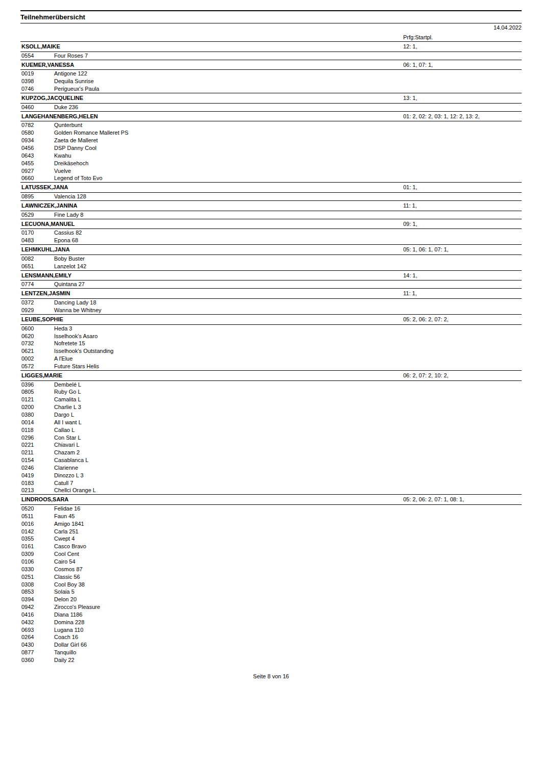Teilnehmerübersicht
14.04.2022
| | | Prfg:Startpl. |
| KSOLL,MAIKE | 12: 1, |
| 0554 | Four Roses 7 | |
| KUEMER,VANESSA | 06: 1, 07: 1, |
| 0019 | Antigone 122 | |
| 0398 | Dequila Sunrise | |
| 0746 | Perigueux's Paula | |
| KUPZOG,JACQUELINE | 13: 1, |
| 0460 | Duke 236 | |
| LANGEHANENBERG,HELEN | 01: 2, 02: 2, 03: 1, 12: 2, 13: 2, |
| 0782 | Qunterbunt | |
| 0580 | Golden Romance Malleret PS | |
| 0934 | Zaeta de Malleret | |
| 0456 | DSP Danny Cool | |
| 0643 | Kwahu | |
| 0455 | Dreikäsehoch | |
| 0927 | Vuelve | |
| 0660 | Legend of Toto Evo | |
| LATUSSEK,JANA | 01: 1, |
| 0895 | Valencia 128 | |
| LAWNICZEK,JANINA | 11: 1, |
| 0529 | Fine Lady 8 | |
| LECUONA,MANUEL | 09: 1, |
| 0170 | Cassius 82 | |
| 0483 | Epona 68 | |
| LEHMKUHL,JANA | 05: 1, 06: 1, 07: 1, |
| 0082 | Boby Buster | |
| 0651 | Lanzelot 142 | |
| LENSMANN,EMILY | 14: 1, |
| 0774 | Quintana 27 | |
| LENTZEN,JASMIN | 11: 1, |
| 0372 | Dancing Lady 18 | |
| 0929 | Wanna be Whitney | |
| LEUBE,SOPHIE | 05: 2, 06: 2, 07: 2, |
| 0600 | Heda 3 | |
| 0620 | Isselhook's Asaro | |
| 0732 | Nofretete 15 | |
| 0621 | Isselhook's Outstanding | |
| 0002 | A l'Elue | |
| 0572 | Future Stars Helis | |
| LIGGES,MARIE | 06: 2, 07: 2, 10: 2, |
| 0396 | Dembelé L | |
| 0805 | Ruby Go L | |
| 0121 | Camalita L | |
| 0200 | Charlie L 3 | |
| 0380 | Dargo L | |
| 0014 | All I want L | |
| 0118 | Callao L | |
| 0296 | Con Star L | |
| 0221 | Chiavari L | |
| 0211 | Chazam 2 | |
| 0154 | Casablanca L | |
| 0246 | Clarienne | |
| 0419 | Dinozzo L 3 | |
| 0183 | Catull 7 | |
| 0213 | Chellci Orange L | |
| LINDROOS,SARA | 05: 2, 06: 2, 07: 1, 08: 1, |
| 0520 | Felidae 16 | |
| 0511 | Faun 45 | |
| 0016 | Amigo 1841 | |
| 0142 | Carla 251 | |
| 0355 | Cwept 4 | |
| 0161 | Casco Bravo | |
| 0309 | Cool Cent | |
| 0106 | Cairo 54 | |
| 0330 | Cosmos 87 | |
| 0251 | Classic 56 | |
| 0308 | Cool Boy 38 | |
| 0853 | Solaia 5 | |
| 0394 | Delon 20 | |
| 0942 | Zirocco's Pleasure | |
| 0416 | Diana 1186 | |
| 0432 | Domina 228 | |
| 0693 | Lugana 110 | |
| 0264 | Coach 16 | |
| 0430 | Dollar Girl 66 | |
| 0877 | Tanquillo | |
| 0360 | Daily 22 | |
Seite 8 von 16